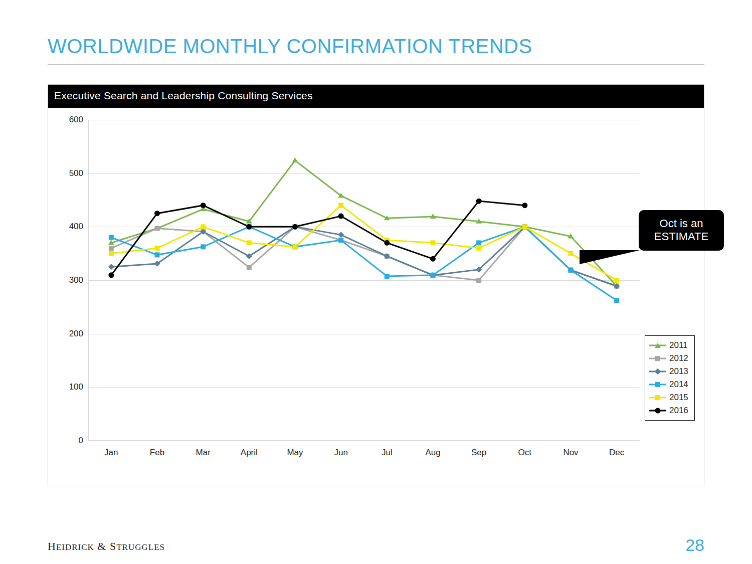Worldwide Monthly Confirmation Trends
Executive Search and Leadership Consulting Services
600
500
400
300
200
100
0
Jan
Feb
Mar
April
May
Jun
Jul
Aug
Sep
Oct
Nov
Dec
Oct is an
ESTIMATE
2011
2012
2013
2014
2015
2016
HEIDRICK & STRUGGLES
28